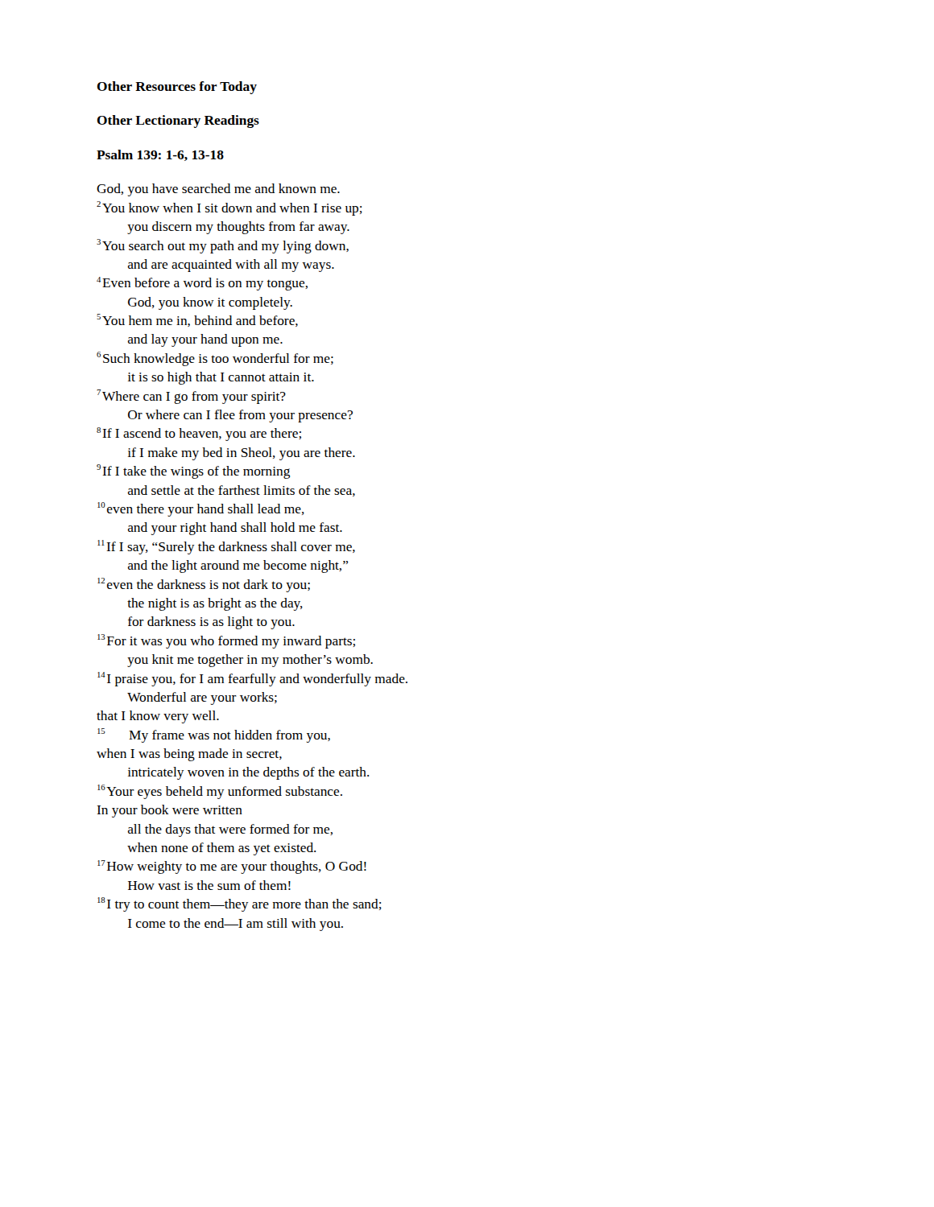Other Resources for Today
Other Lectionary Readings
Psalm 139: 1-6, 13-18
God, you have searched me and known me.
2 You know when I sit down and when I rise up;
you discern my thoughts from far away.
3 You search out my path and my lying down,
and are acquainted with all my ways.
4 Even before a word is on my tongue,
God, you know it completely.
5 You hem me in, behind and before,
and lay your hand upon me.
6 Such knowledge is too wonderful for me;
it is so high that I cannot attain it.
7 Where can I go from your spirit?
Or where can I flee from your presence?
8 If I ascend to heaven, you are there;
if I make my bed in Sheol, you are there.
9 If I take the wings of the morning
and settle at the farthest limits of the sea,
10even there your hand shall lead me,
and your right hand shall hold me fast.
11 If I say, “Surely the darkness shall cover me,
and the light around me become night,”
12even the darkness is not dark to you;
the night is as bright as the day,
for darkness is as light to you.
13 For it was you who formed my inward parts;
you knit me together in my mother’s womb.
14 I praise you, for I am fearfully and wonderfully made.
Wonderful are your works;
that I know very well.
15 My frame was not hidden from you,
when I was being made in secret,
intricately woven in the depths of the earth.
16 Your eyes beheld my unformed substance.
In your book were written
all the days that were formed for me,
when none of them as yet existed.
17 How weighty to me are your thoughts, O God!
How vast is the sum of them!
18 I try to count them—they are more than the sand;
I come to the end—I am still with you.